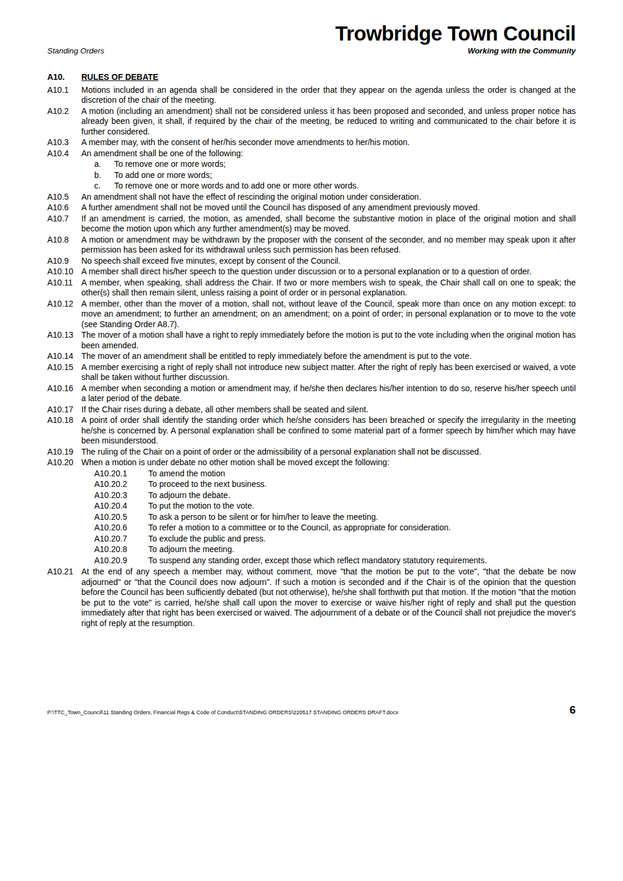Trowbridge Town Council
Standing Orders Working with the Community
A10.
RULES OF DEBATE
A10.1 Motions included in an agenda shall be considered in the order that they appear on the agenda unless the order is changed at the discretion of the chair of the meeting.
A10.2 A motion (including an amendment) shall not be considered unless it has been proposed and seconded, and unless proper notice has already been given, it shall, if required by the chair of the meeting, be reduced to writing and communicated to the chair before it is further considered.
A10.3 A member may, with the consent of her/his seconder move amendments to her/his motion.
A10.4 An amendment shall be one of the following:
a. To remove one or more words;
b. To add one or more words;
c. To remove one or more words and to add one or more other words.
A10.5 An amendment shall not have the effect of rescinding the original motion under consideration.
A10.6 A further amendment shall not be moved until the Council has disposed of any amendment previously moved.
A10.7 If an amendment is carried, the motion, as amended, shall become the substantive motion in place of the original motion and shall become the motion upon which any further amendment(s) may be moved.
A10.8 A motion or amendment may be withdrawn by the proposer with the consent of the seconder, and no member may speak upon it after permission has been asked for its withdrawal unless such permission has been refused.
A10.9 No speech shall exceed five minutes, except by consent of the Council.
A10.10 A member shall direct his/her speech to the question under discussion or to a personal explanation or to a question of order.
A10.11 A member, when speaking, shall address the Chair. If two or more members wish to speak, the Chair shall call on one to speak; the other(s) shall then remain silent, unless raising a point of order or in personal explanation.
A10.12 A member, other than the mover of a motion, shall not, without leave of the Council, speak more than once on any motion except: to move an amendment; to further an amendment; on an amendment; on a point of order; in personal explanation or to move to the vote (see Standing Order A8.7).
A10.13 The mover of a motion shall have a right to reply immediately before the motion is put to the vote including when the original motion has been amended.
A10.14 The mover of an amendment shall be entitled to reply immediately before the amendment is put to the vote.
A10.15 A member exercising a right of reply shall not introduce new subject matter. After the right of reply has been exercised or waived, a vote shall be taken without further discussion.
A10.16 A member when seconding a motion or amendment may, if he/she then declares his/her intention to do so, reserve his/her speech until a later period of the debate.
A10.17 If the Chair rises during a debate, all other members shall be seated and silent.
A10.18 A point of order shall identify the standing order which he/she considers has been breached or specify the irregularity in the meeting he/she is concerned by. A personal explanation shall be confined to some material part of a former speech by him/her which may have been misunderstood.
A10.19 The ruling of the Chair on a point of order or the admissibility of a personal explanation shall not be discussed.
A10.20 When a motion is under debate no other motion shall be moved except the following:
A10.20.1 To amend the motion
A10.20.2 To proceed to the next business.
A10.20.3 To adjourn the debate.
A10.20.4 To put the motion to the vote.
A10.20.5 To ask a person to be silent or for him/her to leave the meeting.
A10.20.6 To refer a motion to a committee or to the Council, as appropriate for consideration.
A10.20.7 To exclude the public and press.
A10.20.8 To adjourn the meeting.
A10.20.9 To suspend any standing order, except those which reflect mandatory statutory requirements.
A10.21 At the end of any speech a member may, without comment, move "that the motion be put to the vote", "that the debate be now adjourned" or "that the Council does now adjourn". If such a motion is seconded and if the Chair is of the opinion that the question before the Council has been sufficiently debated (but not otherwise), he/she shall forthwith put that motion. If the motion "that the motion be put to the vote" is carried, he/she shall call upon the mover to exercise or waive his/her right of reply and shall put the question immediately after that right has been exercised or waived. The adjournment of a debate or of the Council shall not prejudice the mover's right of reply at the resumption.
P:\TTC_Town_Council\11 Standing Orders, Financial Regs & Code of Conduct\STANDING ORDERS\220517 STANDING ORDERS DRAFT.docx 6